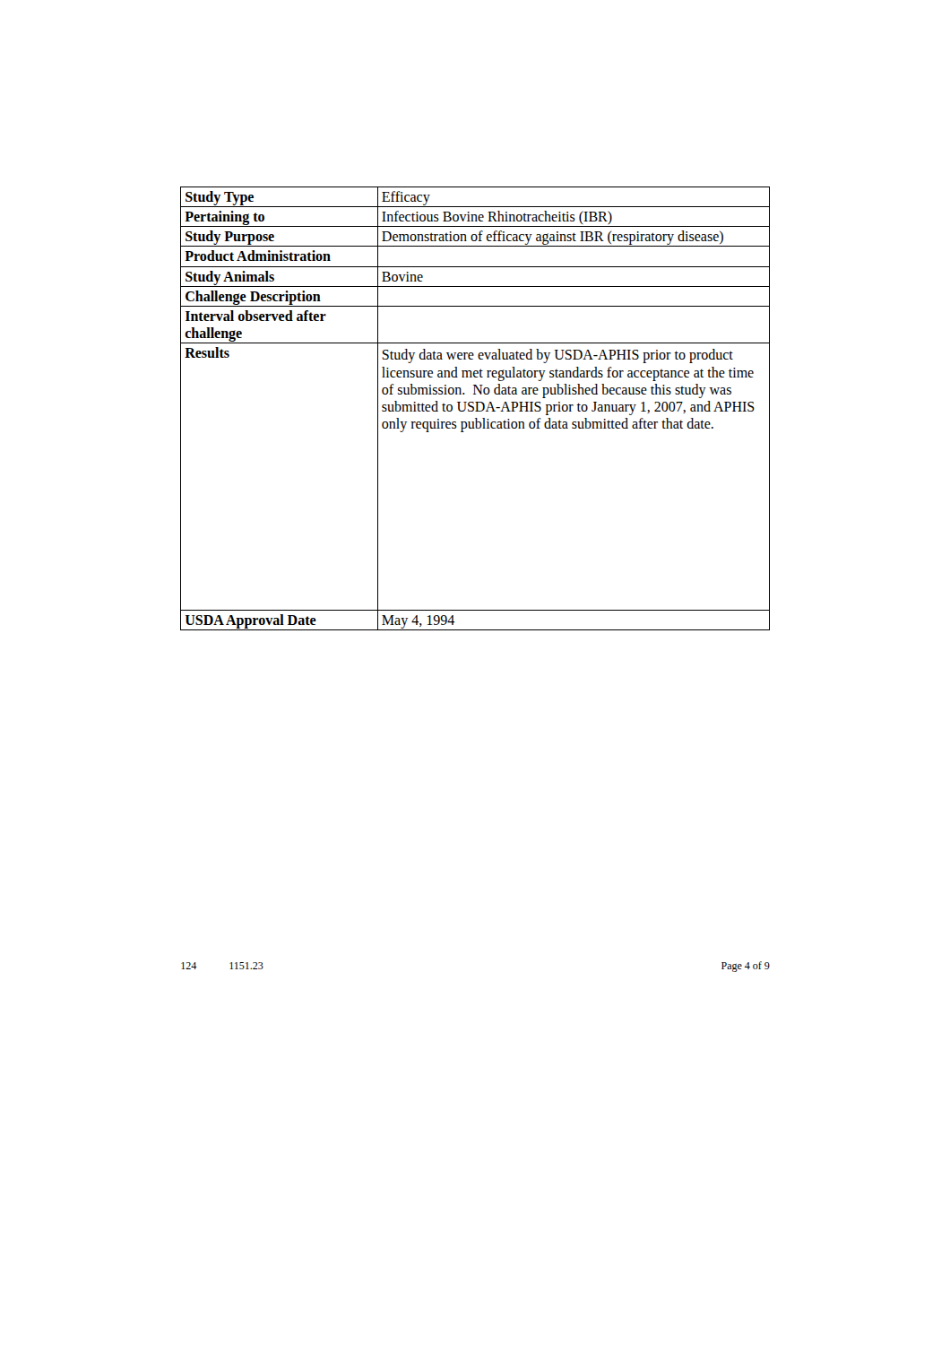| Study Type | Efficacy |
| Pertaining to | Infectious Bovine Rhinotracheitis (IBR) |
| Study Purpose | Demonstration of efficacy against IBR (respiratory disease) |
| Product Administration | |
| Study Animals | Bovine |
| Challenge Description | |
| Interval observed after challenge | |
| Results | Study data were evaluated by USDA-APHIS prior to product licensure and met regulatory standards for acceptance at the time of submission. No data are published because this study was submitted to USDA-APHIS prior to January 1, 2007, and APHIS only requires publication of data submitted after that date. |
| USDA Approval Date | May 4, 1994 |
124 1151.23
Page 4 of 9